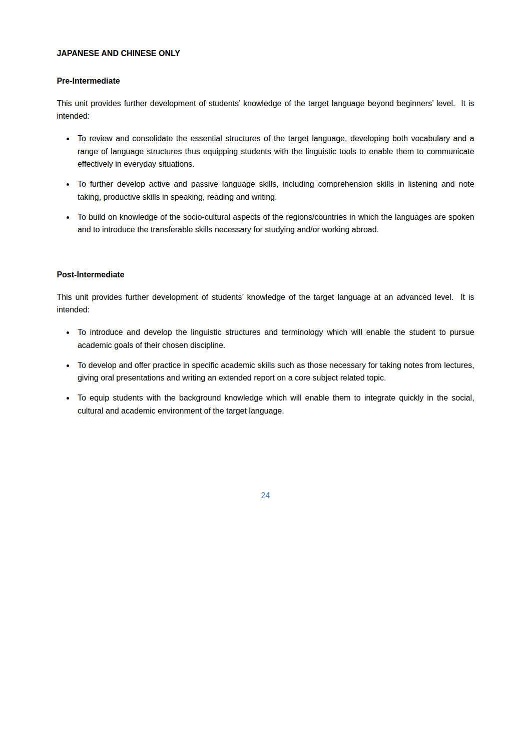JAPANESE AND CHINESE ONLY
Pre-Intermediate
This unit provides further development of students’ knowledge of the target language beyond beginners’ level. It is intended:
To review and consolidate the essential structures of the target language, developing both vocabulary and a range of language structures thus equipping students with the linguistic tools to enable them to communicate effectively in everyday situations.
To further develop active and passive language skills, including comprehension skills in listening and note taking, productive skills in speaking, reading and writing.
To build on knowledge of the socio-cultural aspects of the regions/countries in which the languages are spoken and to introduce the transferable skills necessary for studying and/or working abroad.
Post-Intermediate
This unit provides further development of students’ knowledge of the target language at an advanced level. It is intended:
To introduce and develop the linguistic structures and terminology which will enable the student to pursue academic goals of their chosen discipline.
To develop and offer practice in specific academic skills such as those necessary for taking notes from lectures, giving oral presentations and writing an extended report on a core subject related topic.
To equip students with the background knowledge which will enable them to integrate quickly in the social, cultural and academic environment of the target language.
24